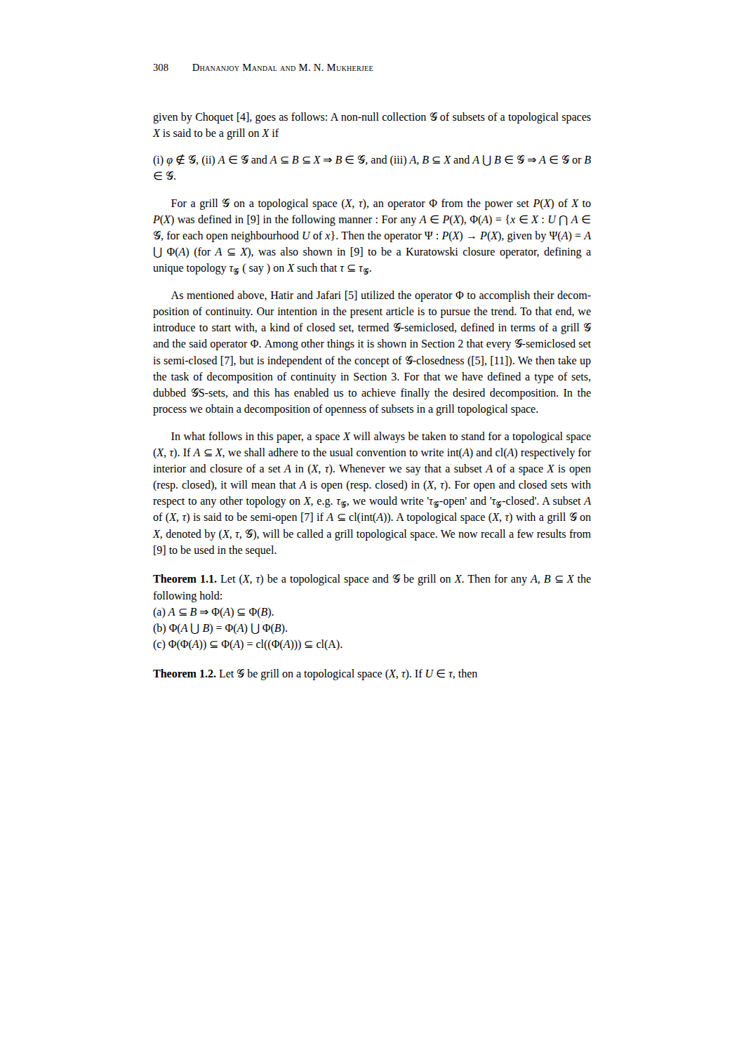308 Dhananjoy Mandal and M. N. Mukherjee
given by Choquet [4], goes as follows: A non-null collection 𝒢 of subsets of a topological spaces X is said to be a grill on X if
(i) φ ∉ 𝒢, (ii) A ∈ 𝒢 and A ⊆ B ⊆ X ⇒ B ∈ 𝒢, and (iii) A, B ⊆ X and A ⋃ B ∈ 𝒢 ⇒ A ∈ 𝒢 or B ∈ 𝒢.
For a grill 𝒢 on a topological space (X, τ), an operator Φ from the power set P(X) of X to P(X) was defined in [9] in the following manner : For any A ∈ P(X), Φ(A) = {x ∈ X : U ⋂ A ∈ 𝒢, for each open neighbourhood U of x}. Then the operator Ψ : P(X) → P(X), given by Ψ(A) = A ⋃ Φ(A) (for A ⊆ X), was also shown in [9] to be a Kuratowski closure operator, defining a unique topology τ𝒢 ( say ) on X such that τ ⊆ τ𝒢.
As mentioned above, Hatir and Jafari [5] utilized the operator Φ to accomplish their decomposition of continuity. Our intention in the present article is to pursue the trend. To that end, we introduce to start with, a kind of closed set, termed 𝒢-semiclosed, defined in terms of a grill 𝒢 and the said operator Φ. Among other things it is shown in Section 2 that every 𝒢-semiclosed set is semi-closed [7], but is independent of the concept of 𝒢-closedness ([5], [11]). We then take up the task of decomposition of continuity in Section 3. For that we have defined a type of sets, dubbed 𝒢S-sets, and this has enabled us to achieve finally the desired decomposition. In the process we obtain a decomposition of openness of subsets in a grill topological space.
In what follows in this paper, a space X will always be taken to stand for a topological space (X, τ). If A ⊆ X, we shall adhere to the usual convention to write int(A) and cl(A) respectively for interior and closure of a set A in (X, τ). Whenever we say that a subset A of a space X is open (resp. closed), it will mean that A is open (resp. closed) in (X, τ). For open and closed sets with respect to any other topology on X, e.g. τ𝒢, we would write 'τ𝒢-open' and 'τ𝒢-closed'. A subset A of (X, τ) is said to be semi-open [7] if A ⊆ cl(int(A)). A topological space (X, τ) with a grill 𝒢 on X, denoted by (X, τ, 𝒢), will be called a grill topological space. We now recall a few results from [9] to be used in the sequel.
Theorem 1.1. Let (X, τ) be a topological space and 𝒢 be grill on X. Then for any A, B ⊆ X the following hold:
(a) A ⊆ B ⇒ Φ(A) ⊆ Φ(B).
(b) Φ(A ⋃ B) = Φ(A) ⋃ Φ(B).
(c) Φ(Φ(A)) ⊆ Φ(A) = cl((Φ(A))) ⊆ cl(A).
Theorem 1.2. Let 𝒢 be grill on a topological space (X, τ). If U ∈ τ, then